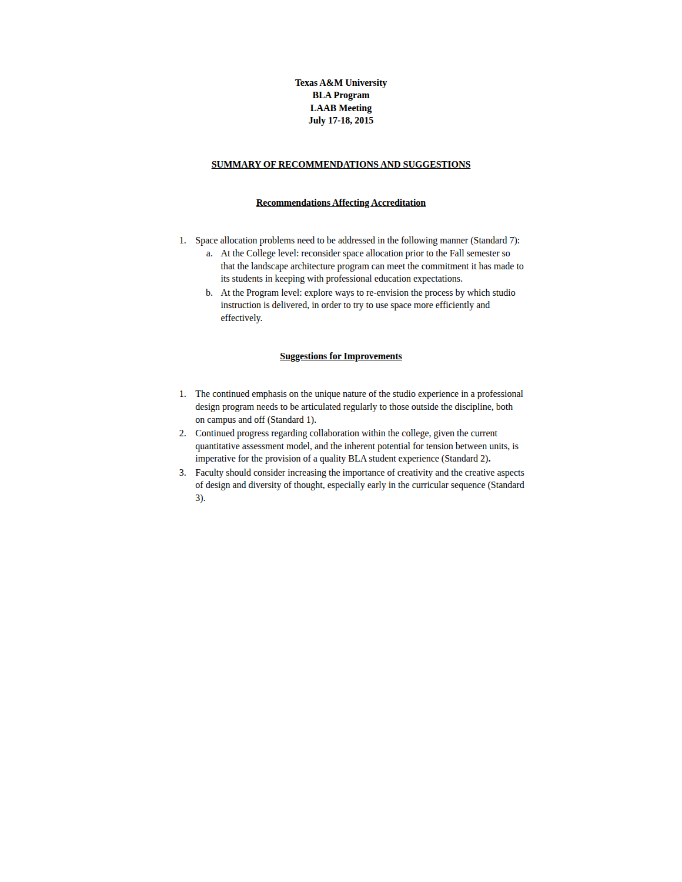Texas A&M University
BLA Program
LAAB Meeting
July 17-18, 2015
SUMMARY OF RECOMMENDATIONS AND SUGGESTIONS
Recommendations Affecting Accreditation
Space allocation problems need to be addressed in the following manner (Standard 7):
At the College level: reconsider space allocation prior to the Fall semester so that the landscape architecture program can meet the commitment it has made to its students in keeping with professional education expectations.
At the Program level: explore ways to re-envision the process by which studio instruction is delivered, in order to try to use space more efficiently and effectively.
Suggestions for Improvements
The continued emphasis on the unique nature of the studio experience in a professional design program needs to be articulated regularly to those outside the discipline, both on campus and off (Standard 1).
Continued progress regarding collaboration within the college, given the current quantitative assessment model, and the inherent potential for tension between units, is imperative for the provision of a quality BLA student experience (Standard 2).
Faculty should consider increasing the importance of creativity and the creative aspects of design and diversity of thought, especially early in the curricular sequence (Standard 3).